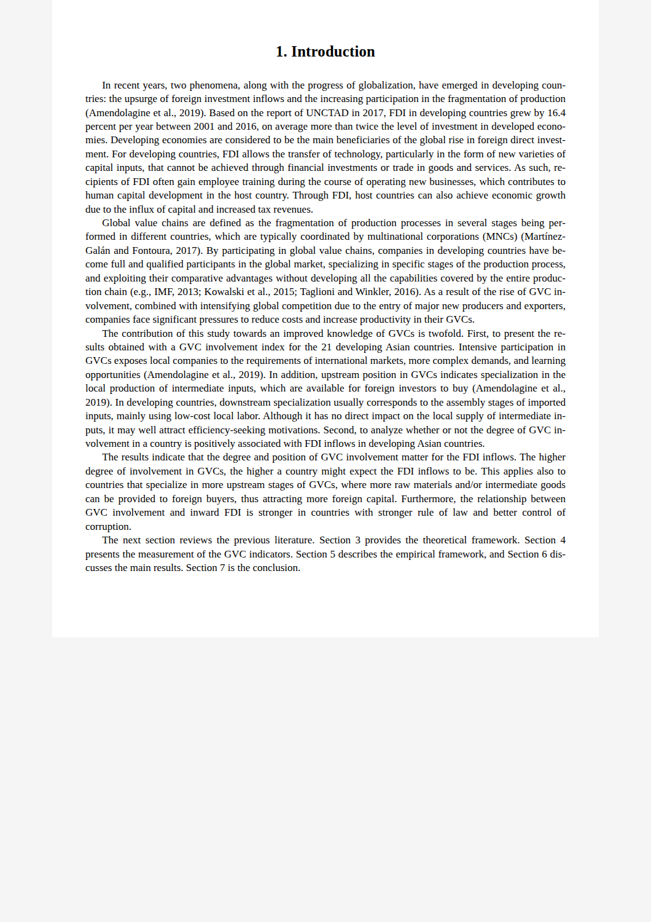1. Introduction
In recent years, two phenomena, along with the progress of globalization, have emerged in developing countries: the upsurge of foreign investment inflows and the increasing participation in the fragmentation of production (Amendolagine et al., 2019). Based on the report of UNCTAD in 2017, FDI in developing countries grew by 16.4 percent per year between 2001 and 2016, on average more than twice the level of investment in developed economies. Developing economies are considered to be the main beneficiaries of the global rise in foreign direct investment. For developing countries, FDI allows the transfer of technology, particularly in the form of new varieties of capital inputs, that cannot be achieved through financial investments or trade in goods and services. As such, recipients of FDI often gain employee training during the course of operating new businesses, which contributes to human capital development in the host country. Through FDI, host countries can also achieve economic growth due to the influx of capital and increased tax revenues.
Global value chains are defined as the fragmentation of production processes in several stages being performed in different countries, which are typically coordinated by multinational corporations (MNCs) (Martínez-Galán and Fontoura, 2017). By participating in global value chains, companies in developing countries have become full and qualified participants in the global market, specializing in specific stages of the production process, and exploiting their comparative advantages without developing all the capabilities covered by the entire production chain (e.g., IMF, 2013; Kowalski et al., 2015; Taglioni and Winkler, 2016). As a result of the rise of GVC involvement, combined with intensifying global competition due to the entry of major new producers and exporters, companies face significant pressures to reduce costs and increase productivity in their GVCs.
The contribution of this study towards an improved knowledge of GVCs is twofold. First, to present the results obtained with a GVC involvement index for the 21 developing Asian countries. Intensive participation in GVCs exposes local companies to the requirements of international markets, more complex demands, and learning opportunities (Amendolagine et al., 2019). In addition, upstream position in GVCs indicates specialization in the local production of intermediate inputs, which are available for foreign investors to buy (Amendolagine et al., 2019). In developing countries, downstream specialization usually corresponds to the assembly stages of imported inputs, mainly using low-cost local labor. Although it has no direct impact on the local supply of intermediate inputs, it may well attract efficiency-seeking motivations. Second, to analyze whether or not the degree of GVC involvement in a country is positively associated with FDI inflows in developing Asian countries.
The results indicate that the degree and position of GVC involvement matter for the FDI inflows. The higher degree of involvement in GVCs, the higher a country might expect the FDI inflows to be. This applies also to countries that specialize in more upstream stages of GVCs, where more raw materials and/or intermediate goods can be provided to foreign buyers, thus attracting more foreign capital. Furthermore, the relationship between GVC involvement and inward FDI is stronger in countries with stronger rule of law and better control of corruption.
The next section reviews the previous literature. Section 3 provides the theoretical framework. Section 4 presents the measurement of the GVC indicators. Section 5 describes the empirical framework, and Section 6 discusses the main results. Section 7 is the conclusion.